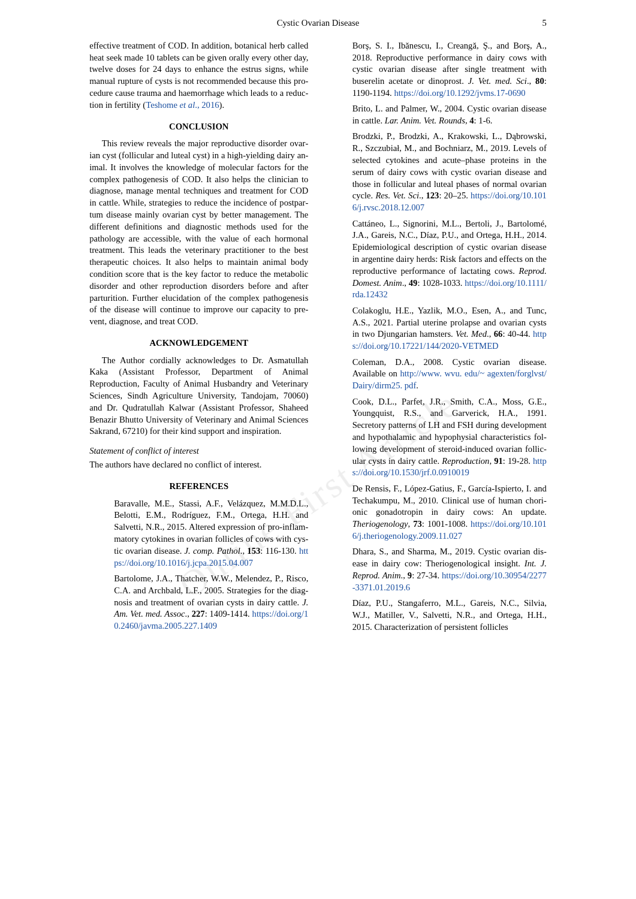Online First Article
Cystic Ovarian Disease 5
effective treatment of COD. In addition, botanical herb called heat seek made 10 tablets can be given orally every other day, twelve doses for 24 days to enhance the estrus signs, while manual rupture of cysts is not recommended because this procedure cause trauma and haemorrhage which leads to a reduction in fertility (Teshome et al., 2016).
Conclusion
This review reveals the major reproductive disorder ovarian cyst (follicular and luteal cyst) in a high-yielding dairy animal. It involves the knowledge of molecular factors for the complex pathogenesis of COD. It also helps the clinician to diagnose, manage mental techniques and treatment for COD in cattle. While, strategies to reduce the incidence of postpartum disease mainly ovarian cyst by better management. The different definitions and diagnostic methods used for the pathology are accessible, with the value of each hormonal treatment. This leads the veterinary practitioner to the best therapeutic choices. It also helps to maintain animal body condition score that is the key factor to reduce the metabolic disorder and other reproduction disorders before and after parturition. Further elucidation of the complex pathogenesis of the disease will continue to improve our capacity to prevent, diagnose, and treat COD.
Acknowledgement
The Author cordially acknowledges to Dr. Asmatullah Kaka (Assistant Professor, Department of Animal Reproduction, Faculty of Animal Husbandry and Veterinary Sciences, Sindh Agriculture University, Tandojam, 70060) and Dr. Qudratullah Kalwar (Assistant Professor, Shaheed Benazir Bhutto University of Veterinary and Animal Sciences Sakrand, 67210) for their kind support and inspiration.
Statement of conflict of interest
The authors have declared no conflict of interest.
References
Baravalle, M.E., Stassi, A.F., Velázquez, M.M.D.L., Belotti, E.M., Rodríguez, F.M., Ortega, H.H. and Salvetti, N.R., 2015. Altered expression of pro-inflammatory cytokines in ovarian follicles of cows with cystic ovarian disease. J. comp. Pathol., 153: 116-130. https://doi.org/10.1016/j.jcpa.2015.04.007
Bartolome, J.A., Thatcher, W.W., Melendez, P., Risco, C.A. and Archbald, L.F., 2005. Strategies for the diagnosis and treatment of ovarian cysts in dairy cattle. J. Am. Vet. med. Assoc., 227: 1409-1414. https://doi.org/10.2460/javma.2005.227.1409
Borş, S. I., Ibănescu, I., Creangă, Ş., and Borş, A., 2018. Reproductive performance in dairy cows with cystic ovarian disease after single treatment with buserelin acetate or dinoprost. J. Vet. med. Sci., 80: 1190-1194. https://doi.org/10.1292/jvms.17-0690
Brito, L. and Palmer, W., 2004. Cystic ovarian disease in cattle. Lar. Anim. Vet. Rounds, 4: 1-6.
Brodzki, P., Brodzki, A., Krakowski, L., Dąbrowski, R., Szczubiał, M., and Bochniarz, M., 2019. Levels of selected cytokines and acute–phase proteins in the serum of dairy cows with cystic ovarian disease and those in follicular and luteal phases of normal ovarian cycle. Res. Vet. Sci., 123: 20–25. https://doi.org/10.1016/j.rvsc.2018.12.007
Cattáneo, L., Signorini, M.L., Bertoli, J., Bartolomé, J.A., Gareis, N.C., Díaz, P.U., and Ortega, H.H., 2014. Epidemiological description of cystic ovarian disease in argentine dairy herds: Risk factors and effects on the reproductive performance of lactating cows. Reprod. Domest. Anim., 49: 1028-1033. https://doi.org/10.1111/rda.12432
Colakoglu, H.E., Yazlik, M.O., Esen, A., and Tunc, A.S., 2021. Partial uterine prolapse and ovarian cysts in two Djungarian hamsters. Vet. Med., 66: 40-44. https://doi.org/10.17221/144/2020-VETMED
Coleman, D.A., 2008. Cystic ovarian disease. Available on http://www. wvu. edu/~ agexten/forglvst/Dairy/dirm25. pdf.
Cook, D.L., Parfet, J.R., Smith, C.A., Moss, G.E., Youngquist, R.S., and Garverick, H.A., 1991. Secretory patterns of LH and FSH during development and hypothalamic and hypophysial characteristics following development of steroid-induced ovarian follicular cysts in dairy cattle. Reproduction, 91: 19-28. https://doi.org/10.1530/jrf.0.0910019
De Rensis, F., López-Gatius, F., García-Ispierto, I. and Techakumpu, M., 2010. Clinical use of human chorionic gonadotropin in dairy cows: An update. Theriogenology, 73: 1001-1008. https://doi.org/10.1016/j.theriogenology.2009.11.027
Dhara, S., and Sharma, M., 2019. Cystic ovarian disease in dairy cow: Theriogenological insight. Int. J. Reprod. Anim., 9: 27-34. https://doi.org/10.30954/2277-3371.01.2019.6
Díaz, P.U., Stangaferro, M.L., Gareis, N.C., Silvia, W.J., Matiller, V., Salvetti, N.R., and Ortega, H.H., 2015. Characterization of persistent follicles